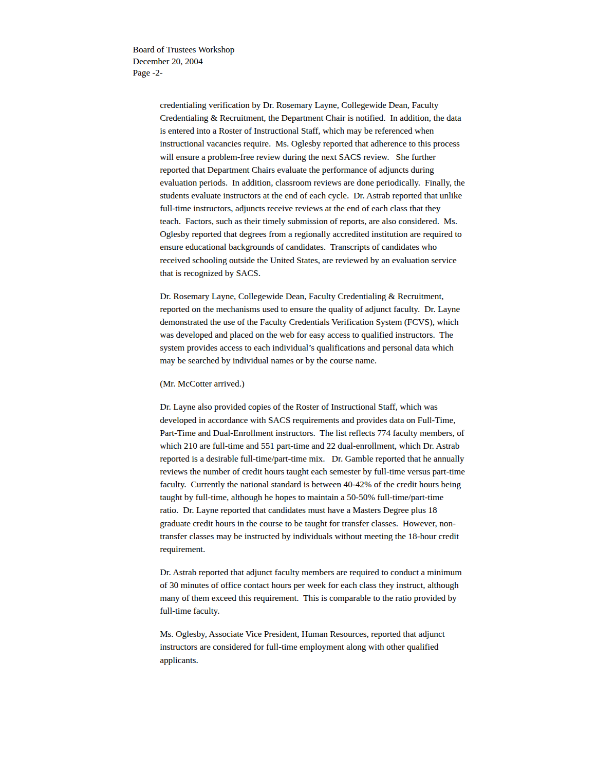Board of Trustees Workshop
December 20, 2004
Page -2-
credentialing verification by Dr. Rosemary Layne, Collegewide Dean, Faculty Credentialing & Recruitment, the Department Chair is notified. In addition, the data is entered into a Roster of Instructional Staff, which may be referenced when instructional vacancies require. Ms. Oglesby reported that adherence to this process will ensure a problem-free review during the next SACS review. She further reported that Department Chairs evaluate the performance of adjuncts during evaluation periods. In addition, classroom reviews are done periodically. Finally, the students evaluate instructors at the end of each cycle. Dr. Astrab reported that unlike full-time instructors, adjuncts receive reviews at the end of each class that they teach. Factors, such as their timely submission of reports, are also considered. Ms. Oglesby reported that degrees from a regionally accredited institution are required to ensure educational backgrounds of candidates. Transcripts of candidates who received schooling outside the United States, are reviewed by an evaluation service that is recognized by SACS.
Dr. Rosemary Layne, Collegewide Dean, Faculty Credentialing & Recruitment, reported on the mechanisms used to ensure the quality of adjunct faculty. Dr. Layne demonstrated the use of the Faculty Credentials Verification System (FCVS), which was developed and placed on the web for easy access to qualified instructors. The system provides access to each individual’s qualifications and personal data which may be searched by individual names or by the course name.
(Mr. McCotter arrived.)
Dr. Layne also provided copies of the Roster of Instructional Staff, which was developed in accordance with SACS requirements and provides data on Full-Time, Part-Time and Dual-Enrollment instructors. The list reflects 774 faculty members, of which 210 are full-time and 551 part-time and 22 dual-enrollment, which Dr. Astrab reported is a desirable full-time/part-time mix. Dr. Gamble reported that he annually reviews the number of credit hours taught each semester by full-time versus part-time faculty. Currently the national standard is between 40-42% of the credit hours being taught by full-time, although he hopes to maintain a 50-50% full-time/part-time ratio. Dr. Layne reported that candidates must have a Masters Degree plus 18 graduate credit hours in the course to be taught for transfer classes. However, non-transfer classes may be instructed by individuals without meeting the 18-hour credit requirement.
Dr. Astrab reported that adjunct faculty members are required to conduct a minimum of 30 minutes of office contact hours per week for each class they instruct, although many of them exceed this requirement. This is comparable to the ratio provided by full-time faculty.
Ms. Oglesby, Associate Vice President, Human Resources, reported that adjunct instructors are considered for full-time employment along with other qualified applicants.